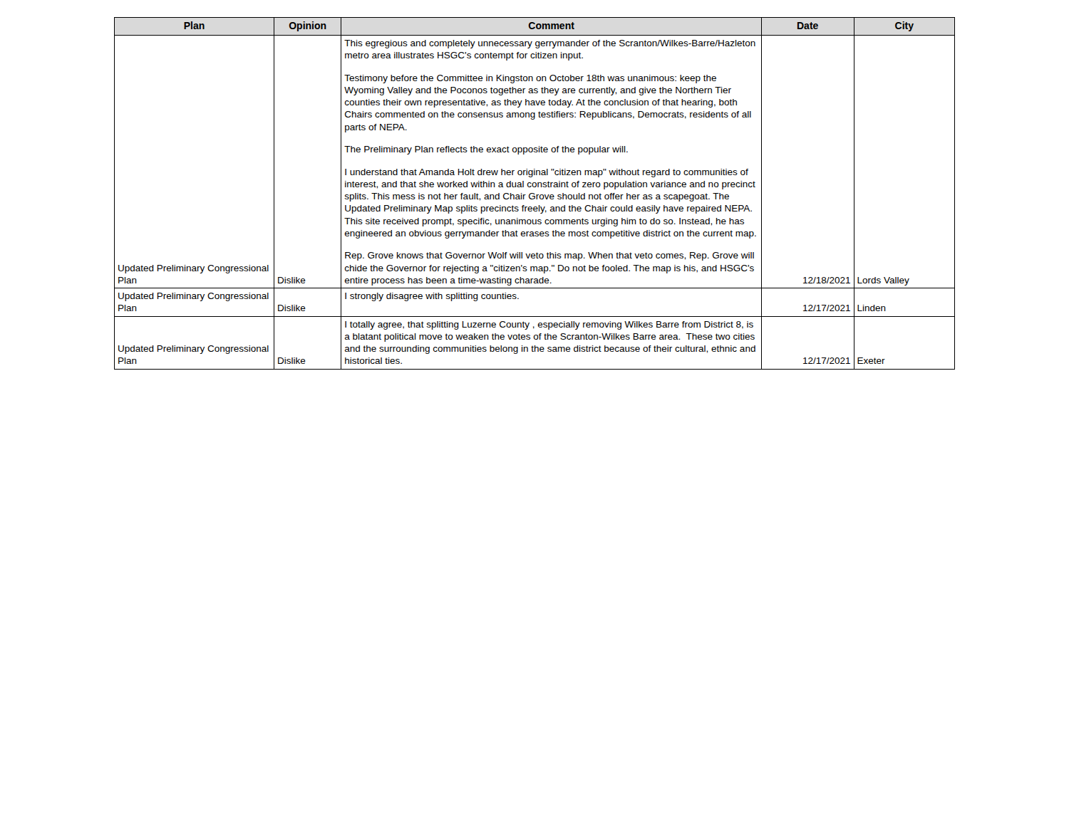| Plan | Opinion | Comment | Date | City |
| --- | --- | --- | --- | --- |
| Updated Preliminary Congressional Plan | Dislike | This egregious and completely unnecessary gerrymander of the Scranton/Wilkes-Barre/Hazleton metro area illustrates HSGC's contempt for citizen input. Testimony before the Committee in Kingston on October 18th was unanimous: keep the Wyoming Valley and the Poconos together as they are currently, and give the Northern Tier counties their own representative, as they have today. At the conclusion of that hearing, both Chairs commented on the consensus among testifiers: Republicans, Democrats, residents of all parts of NEPA. The Preliminary Plan reflects the exact opposite of the popular will. I understand that Amanda Holt drew her original "citizen map" without regard to communities of interest, and that she worked within a dual constraint of zero population variance and no precinct splits. This mess is not her fault, and Chair Grove should not offer her as a scapegoat. The Updated Preliminary Map splits precincts freely, and the Chair could easily have repaired NEPA. This site received prompt, specific, unanimous comments urging him to do so. Instead, he has engineered an obvious gerrymander that erases the most competitive district on the current map. Rep. Grove knows that Governor Wolf will veto this map. When that veto comes, Rep. Grove will chide the Governor for rejecting a "citizen's map." Do not be fooled. The map is his, and HSGC's entire process has been a time-wasting charade. | 12/18/2021 | Lords Valley |
| Updated Preliminary Congressional Plan | Dislike | I strongly disagree with splitting counties. | 12/17/2021 | Linden |
| Updated Preliminary Congressional Plan | Dislike | I totally agree, that splitting Luzerne County , especially removing Wilkes Barre from District 8, is a blatant political move to weaken the votes of the Scranton-Wilkes Barre area. These two cities and the surrounding communities belong in the same district because of their cultural, ethnic and historical ties. | 12/17/2021 | Exeter |